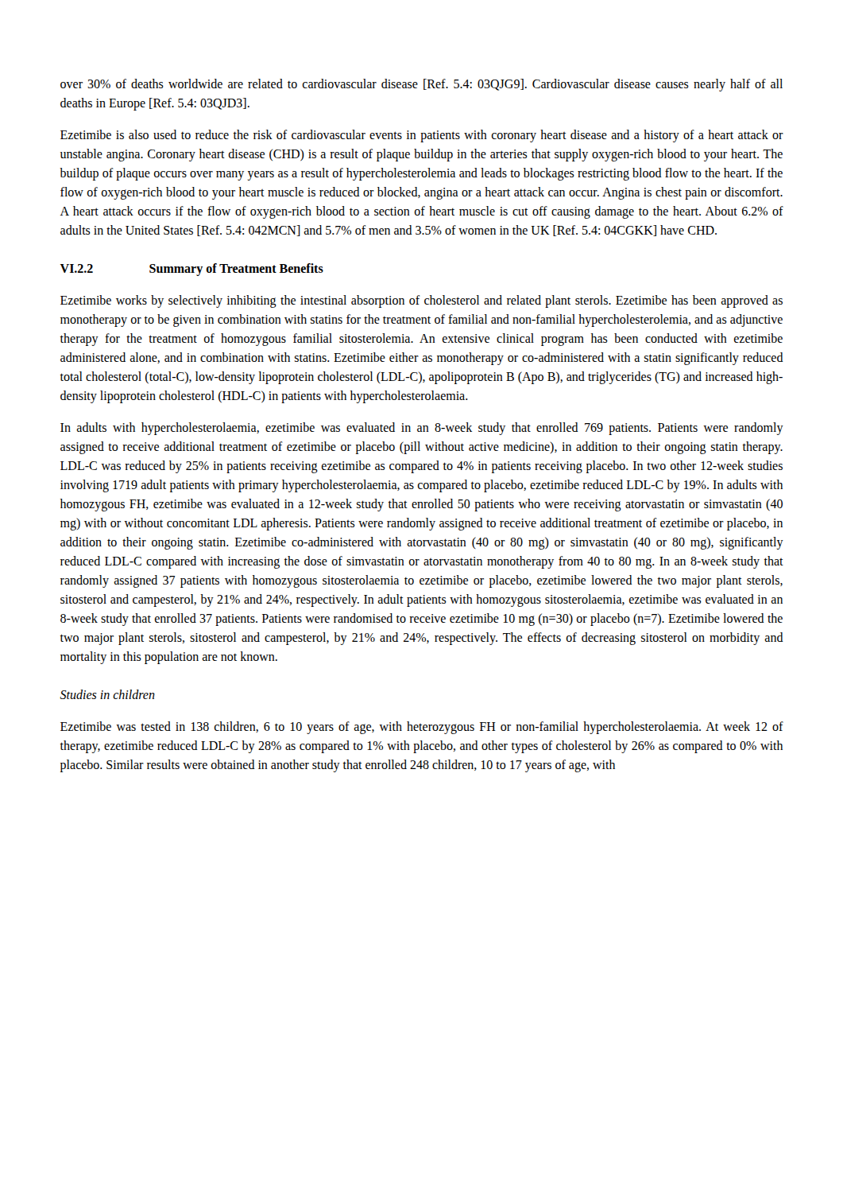over 30% of deaths worldwide are related to cardiovascular disease [Ref. 5.4: 03QJG9]. Cardiovascular disease causes nearly half of all deaths in Europe [Ref. 5.4: 03QJD3].
Ezetimibe is also used to reduce the risk of cardiovascular events in patients with coronary heart disease and a history of a heart attack or unstable angina. Coronary heart disease (CHD) is a result of plaque buildup in the arteries that supply oxygen-rich blood to your heart. The buildup of plaque occurs over many years as a result of hypercholesterolemia and leads to blockages restricting blood flow to the heart. If the flow of oxygen-rich blood to your heart muscle is reduced or blocked, angina or a heart attack can occur. Angina is chest pain or discomfort. A heart attack occurs if the flow of oxygen-rich blood to a section of heart muscle is cut off causing damage to the heart. About 6.2% of adults in the United States [Ref. 5.4: 042MCN] and 5.7% of men and 3.5% of women in the UK [Ref. 5.4: 04CGKK] have CHD.
VI.2.2 Summary of Treatment Benefits
Ezetimibe works by selectively inhibiting the intestinal absorption of cholesterol and related plant sterols. Ezetimibe has been approved as monotherapy or to be given in combination with statins for the treatment of familial and non-familial hypercholesterolemia, and as adjunctive therapy for the treatment of homozygous familial sitosterolemia. An extensive clinical program has been conducted with ezetimibe administered alone, and in combination with statins. Ezetimibe either as monotherapy or co-administered with a statin significantly reduced total cholesterol (total-C), low-density lipoprotein cholesterol (LDL-C), apolipoprotein B (Apo B), and triglycerides (TG) and increased high-density lipoprotein cholesterol (HDL-C) in patients with hypercholesterolaemia.
In adults with hypercholesterolaemia, ezetimibe was evaluated in an 8-week study that enrolled 769 patients. Patients were randomly assigned to receive additional treatment of ezetimibe or placebo (pill without active medicine), in addition to their ongoing statin therapy. LDL-C was reduced by 25% in patients receiving ezetimibe as compared to 4% in patients receiving placebo. In two other 12-week studies involving 1719 adult patients with primary hypercholesterolaemia, as compared to placebo, ezetimibe reduced LDL-C by 19%. In adults with homozygous FH, ezetimibe was evaluated in a 12-week study that enrolled 50 patients who were receiving atorvastatin or simvastatin (40 mg) with or without concomitant LDL apheresis. Patients were randomly assigned to receive additional treatment of ezetimibe or placebo, in addition to their ongoing statin. Ezetimibe co-administered with atorvastatin (40 or 80 mg) or simvastatin (40 or 80 mg), significantly reduced LDL-C compared with increasing the dose of simvastatin or atorvastatin monotherapy from 40 to 80 mg. In an 8-week study that randomly assigned 37 patients with homozygous sitosterolaemia to ezetimibe or placebo, ezetimibe lowered the two major plant sterols, sitosterol and campesterol, by 21% and 24%, respectively. In adult patients with homozygous sitosterolaemia, ezetimibe was evaluated in an 8-week study that enrolled 37 patients. Patients were randomised to receive ezetimibe 10 mg (n=30) or placebo (n=7). Ezetimibe lowered the two major plant sterols, sitosterol and campesterol, by 21% and 24%, respectively. The effects of decreasing sitosterol on morbidity and mortality in this population are not known.
Studies in children
Ezetimibe was tested in 138 children, 6 to 10 years of age, with heterozygous FH or non-familial hypercholesterolaemia. At week 12 of therapy, ezetimibe reduced LDL-C by 28% as compared to 1% with placebo, and other types of cholesterol by 26% as compared to 0% with placebo. Similar results were obtained in another study that enrolled 248 children, 10 to 17 years of age, with